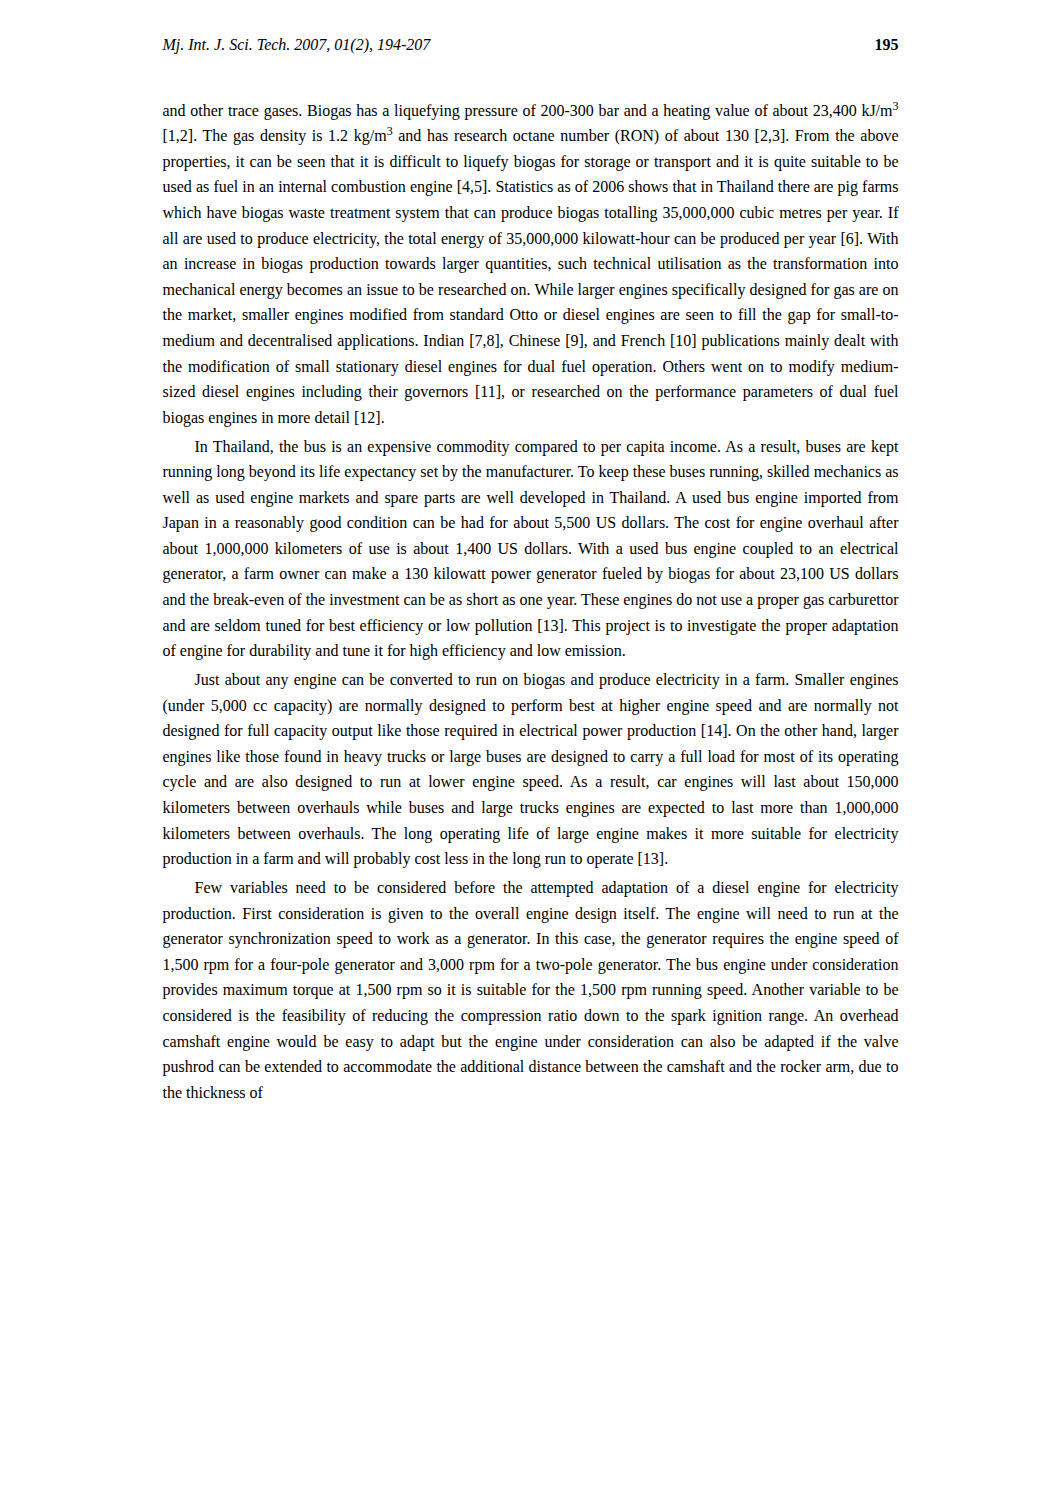Mj. Int. J. Sci. Tech. 2007, 01(2), 194-207 195
and other trace gases. Biogas has a liquefying pressure of 200-300 bar and a heating value of about 23,400 kJ/m3 [1,2]. The gas density is 1.2 kg/m3 and has research octane number (RON) of about 130 [2,3]. From the above properties, it can be seen that it is difficult to liquefy biogas for storage or transport and it is quite suitable to be used as fuel in an internal combustion engine [4,5]. Statistics as of 2006 shows that in Thailand there are pig farms which have biogas waste treatment system that can produce biogas totalling 35,000,000 cubic metres per year. If all are used to produce electricity, the total energy of 35,000,000 kilowatt-hour can be produced per year [6]. With an increase in biogas production towards larger quantities, such technical utilisation as the transformation into mechanical energy becomes an issue to be researched on. While larger engines specifically designed for gas are on the market, smaller engines modified from standard Otto or diesel engines are seen to fill the gap for small-to-medium and decentralised applications. Indian [7,8], Chinese [9], and French [10] publications mainly dealt with the modification of small stationary diesel engines for dual fuel operation. Others went on to modify medium-sized diesel engines including their governors [11], or researched on the performance parameters of dual fuel biogas engines in more detail [12].
In Thailand, the bus is an expensive commodity compared to per capita income. As a result, buses are kept running long beyond its life expectancy set by the manufacturer. To keep these buses running, skilled mechanics as well as used engine markets and spare parts are well developed in Thailand. A used bus engine imported from Japan in a reasonably good condition can be had for about 5,500 US dollars. The cost for engine overhaul after about 1,000,000 kilometers of use is about 1,400 US dollars. With a used bus engine coupled to an electrical generator, a farm owner can make a 130 kilowatt power generator fueled by biogas for about 23,100 US dollars and the break-even of the investment can be as short as one year. These engines do not use a proper gas carburettor and are seldom tuned for best efficiency or low pollution [13]. This project is to investigate the proper adaptation of engine for durability and tune it for high efficiency and low emission.
Just about any engine can be converted to run on biogas and produce electricity in a farm. Smaller engines (under 5,000 cc capacity) are normally designed to perform best at higher engine speed and are normally not designed for full capacity output like those required in electrical power production [14]. On the other hand, larger engines like those found in heavy trucks or large buses are designed to carry a full load for most of its operating cycle and are also designed to run at lower engine speed. As a result, car engines will last about 150,000 kilometers between overhauls while buses and large trucks engines are expected to last more than 1,000,000 kilometers between overhauls. The long operating life of large engine makes it more suitable for electricity production in a farm and will probably cost less in the long run to operate [13].
Few variables need to be considered before the attempted adaptation of a diesel engine for electricity production. First consideration is given to the overall engine design itself. The engine will need to run at the generator synchronization speed to work as a generator. In this case, the generator requires the engine speed of 1,500 rpm for a four-pole generator and 3,000 rpm for a two-pole generator. The bus engine under consideration provides maximum torque at 1,500 rpm so it is suitable for the 1,500 rpm running speed. Another variable to be considered is the feasibility of reducing the compression ratio down to the spark ignition range. An overhead camshaft engine would be easy to adapt but the engine under consideration can also be adapted if the valve pushrod can be extended to accommodate the additional distance between the camshaft and the rocker arm, due to the thickness of